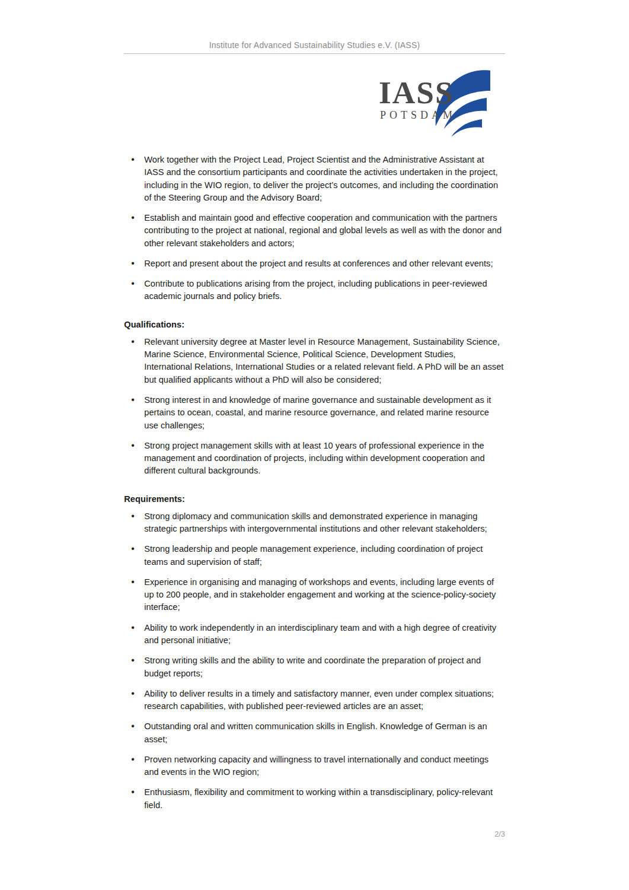Institute for Advanced Sustainability Studies e.V. (IASS)
IASS
POTSDAM
Work together with the Project Lead, Project Scientist and the Administrative Assistant at IASS and the consortium participants and coordinate the activities undertaken in the project, including in the WIO region, to deliver the project’s outcomes, and including the coordination of the Steering Group and the Advisory Board;
Establish and maintain good and effective cooperation and communication with the partners contributing to the project at national, regional and global levels as well as with the donor and other relevant stakeholders and actors;
Report and present about the project and results at conferences and other relevant events;
Contribute to publications arising from the project, including publications in peer-reviewed academic journals and policy briefs.
Qualifications:
Relevant university degree at Master level in Resource Management, Sustainability Science, Marine Science, Environmental Science, Political Science, Development Studies, International Relations, International Studies or a related relevant field. A PhD will be an asset but qualified applicants without a PhD will also be considered;
Strong interest in and knowledge of marine governance and sustainable development as it pertains to ocean, coastal, and marine resource governance, and related marine resource use challenges;
Strong project management skills with at least 10 years of professional experience in the management and coordination of projects, including within development cooperation and different cultural backgrounds.
Requirements:
Strong diplomacy and communication skills and demonstrated experience in managing strategic partnerships with intergovernmental institutions and other relevant stakeholders;
Strong leadership and people management experience, including coordination of project teams and supervision of staff;
Experience in organising and managing of workshops and events, including large events of up to 200 people, and in stakeholder engagement and working at the science-policy-society interface;
Ability to work independently in an interdisciplinary team and with a high degree of creativity and personal initiative;
Strong writing skills and the ability to write and coordinate the preparation of project and budget reports;
Ability to deliver results in a timely and satisfactory manner, even under complex situations; research capabilities, with published peer-reviewed articles are an asset;
Outstanding oral and written communication skills in English. Knowledge of German is an asset;
Proven networking capacity and willingness to travel internationally and conduct meetings and events in the WIO region;
Enthusiasm, flexibility and commitment to working within a transdisciplinary, policy-relevant field.
2/3